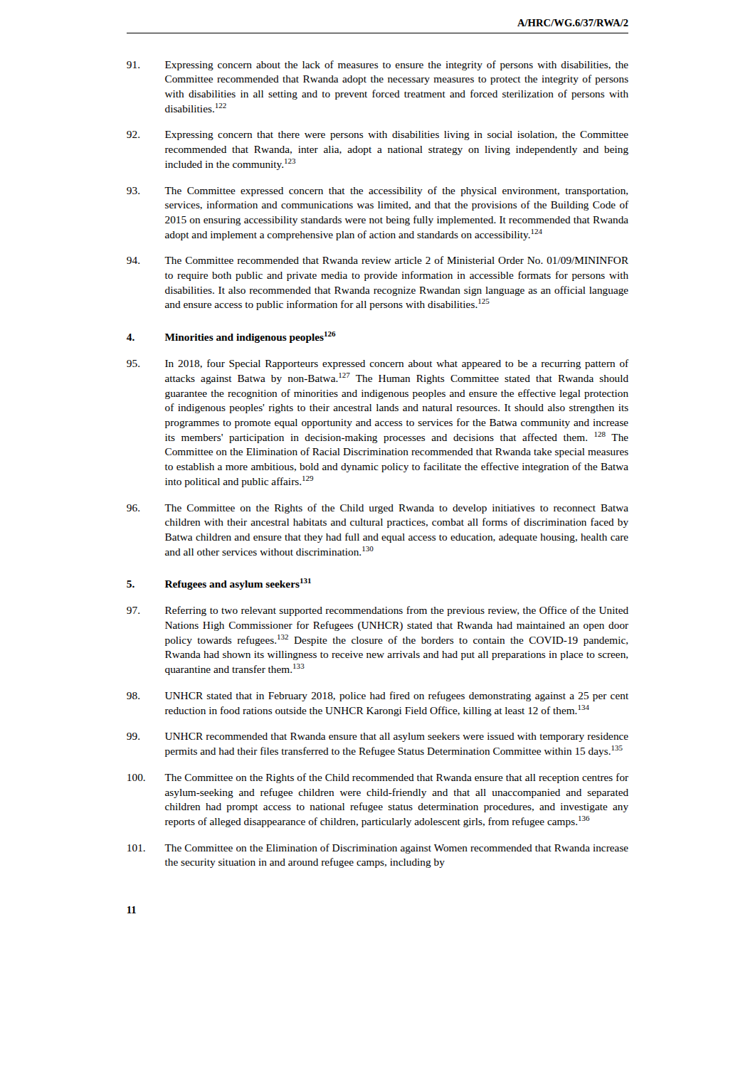A/HRC/WG.6/37/RWA/2
91.
Expressing concern about the lack of measures to ensure the integrity of persons with disabilities, the Committee recommended that Rwanda adopt the necessary measures to protect the integrity of persons with disabilities in all setting and to prevent forced treatment and forced sterilization of persons with disabilities.122
92.
Expressing concern that there were persons with disabilities living in social isolation, the Committee recommended that Rwanda, inter alia, adopt a national strategy on living independently and being included in the community.123
93.
The Committee expressed concern that the accessibility of the physical environment, transportation, services, information and communications was limited, and that the provisions of the Building Code of 2015 on ensuring accessibility standards were not being fully implemented. It recommended that Rwanda adopt and implement a comprehensive plan of action and standards on accessibility.124
94.
The Committee recommended that Rwanda review article 2 of Ministerial Order No. 01/09/MININFOR to require both public and private media to provide information in accessible formats for persons with disabilities. It also recommended that Rwanda recognize Rwandan sign language as an official language and ensure access to public information for all persons with disabilities.125
4. Minorities and indigenous peoples126
95.
In 2018, four Special Rapporteurs expressed concern about what appeared to be a recurring pattern of attacks against Batwa by non-Batwa.127 The Human Rights Committee stated that Rwanda should guarantee the recognition of minorities and indigenous peoples and ensure the effective legal protection of indigenous peoples' rights to their ancestral lands and natural resources. It should also strengthen its programmes to promote equal opportunity and access to services for the Batwa community and increase its members' participation in decision-making processes and decisions that affected them. 128 The Committee on the Elimination of Racial Discrimination recommended that Rwanda take special measures to establish a more ambitious, bold and dynamic policy to facilitate the effective integration of the Batwa into political and public affairs.129
96.
The Committee on the Rights of the Child urged Rwanda to develop initiatives to reconnect Batwa children with their ancestral habitats and cultural practices, combat all forms of discrimination faced by Batwa children and ensure that they had full and equal access to education, adequate housing, health care and all other services without discrimination.130
5. Refugees and asylum seekers131
97.
Referring to two relevant supported recommendations from the previous review, the Office of the United Nations High Commissioner for Refugees (UNHCR) stated that Rwanda had maintained an open door policy towards refugees.132 Despite the closure of the borders to contain the COVID-19 pandemic, Rwanda had shown its willingness to receive new arrivals and had put all preparations in place to screen, quarantine and transfer them.133
98.
UNHCR stated that in February 2018, police had fired on refugees demonstrating against a 25 per cent reduction in food rations outside the UNHCR Karongi Field Office, killing at least 12 of them.134
99.
UNHCR recommended that Rwanda ensure that all asylum seekers were issued with temporary residence permits and had their files transferred to the Refugee Status Determination Committee within 15 days.135
100.
The Committee on the Rights of the Child recommended that Rwanda ensure that all reception centres for asylum-seeking and refugee children were child-friendly and that all unaccompanied and separated children had prompt access to national refugee status determination procedures, and investigate any reports of alleged disappearance of children, particularly adolescent girls, from refugee camps.136
101.
The Committee on the Elimination of Discrimination against Women recommended that Rwanda increase the security situation in and around refugee camps, including by
11